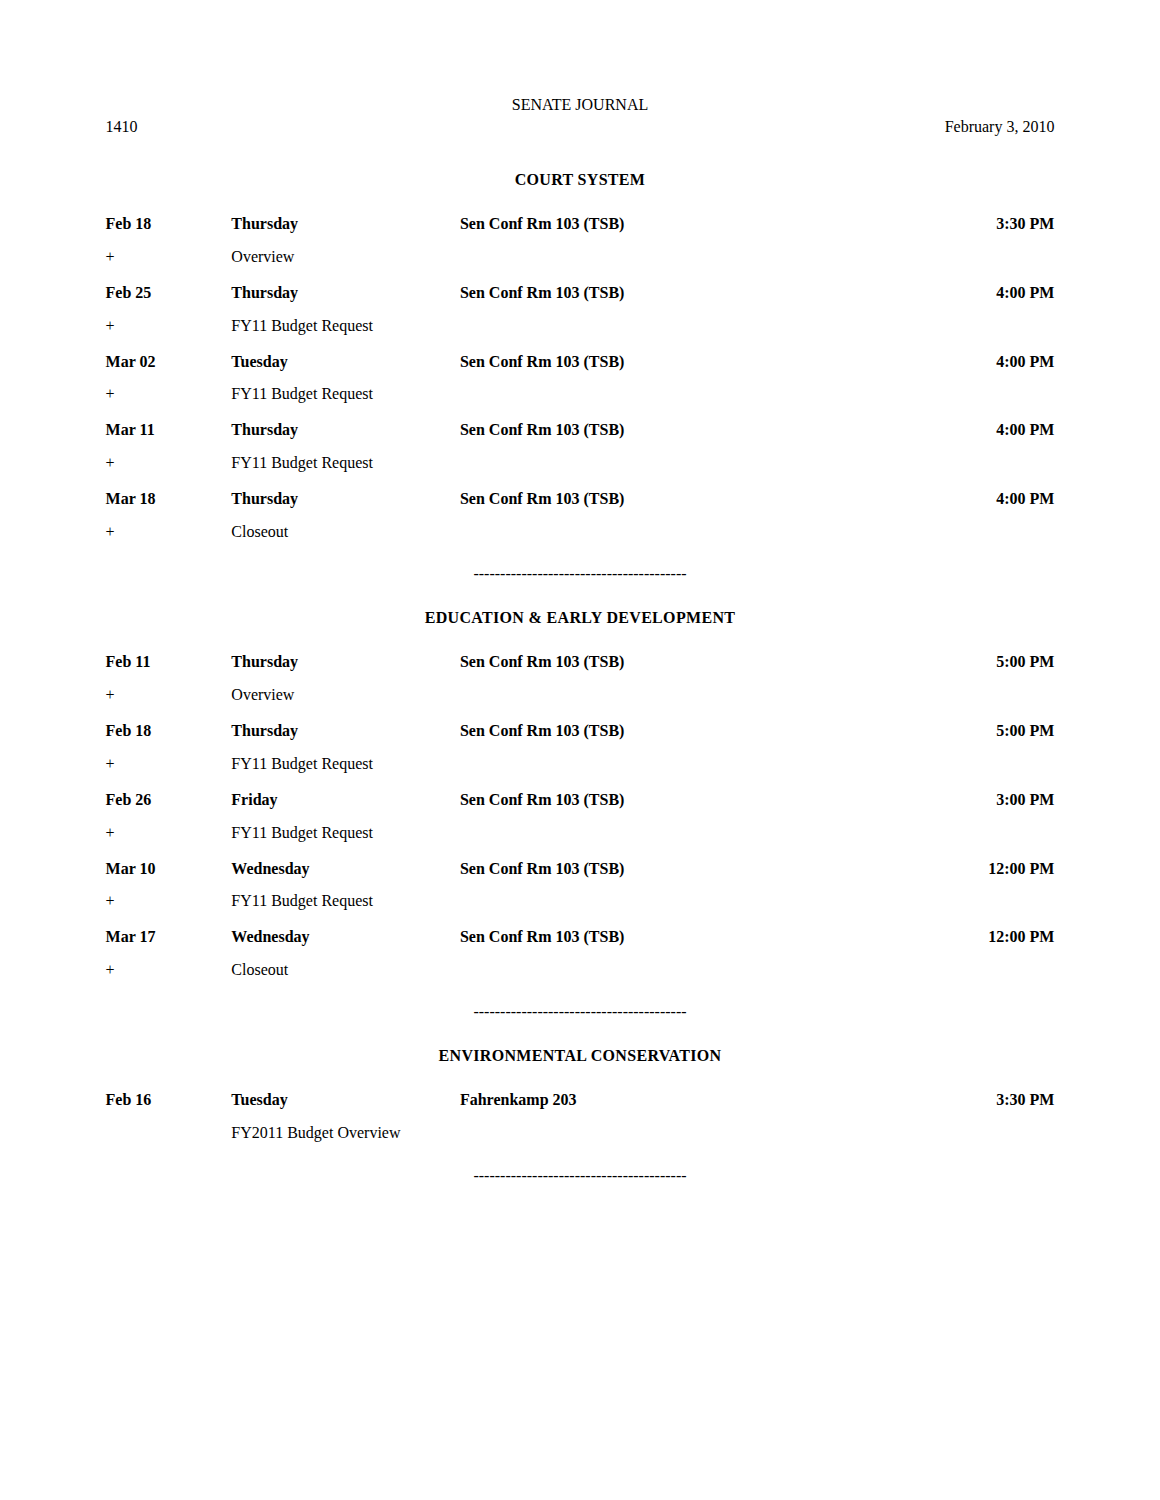SENATE JOURNAL
1410 February 3, 2010
COURT SYSTEM
| Feb 18 | Thursday | Sen Conf Rm 103 (TSB) | 3:30 PM |
| + | Overview |
| Feb 25 | Thursday | Sen Conf Rm 103 (TSB) | 4:00 PM |
| + | FY11 Budget Request |
| Mar 02 | Tuesday | Sen Conf Rm 103 (TSB) | 4:00 PM |
| + | FY11 Budget Request |
| Mar 11 | Thursday | Sen Conf Rm 103 (TSB) | 4:00 PM |
| + | FY11 Budget Request |
| Mar 18 | Thursday | Sen Conf Rm 103 (TSB) | 4:00 PM |
| + | Closeout |
----------------------------------------
EDUCATION & EARLY DEVELOPMENT
| Feb 11 | Thursday | Sen Conf Rm 103 (TSB) | 5:00 PM |
| + | Overview |
| Feb 18 | Thursday | Sen Conf Rm 103 (TSB) | 5:00 PM |
| + | FY11 Budget Request |
| Feb 26 | Friday | Sen Conf Rm 103 (TSB) | 3:00 PM |
| + | FY11 Budget Request |
| Mar 10 | Wednesday | Sen Conf Rm 103 (TSB) | 12:00 PM |
| + | FY11 Budget Request |
| Mar 17 | Wednesday | Sen Conf Rm 103 (TSB) | 12:00 PM |
| + | Closeout |
----------------------------------------
ENVIRONMENTAL CONSERVATION
| Feb 16 | Tuesday | Fahrenkamp 203 | 3:30 PM |
| | FY2011 Budget Overview |
----------------------------------------